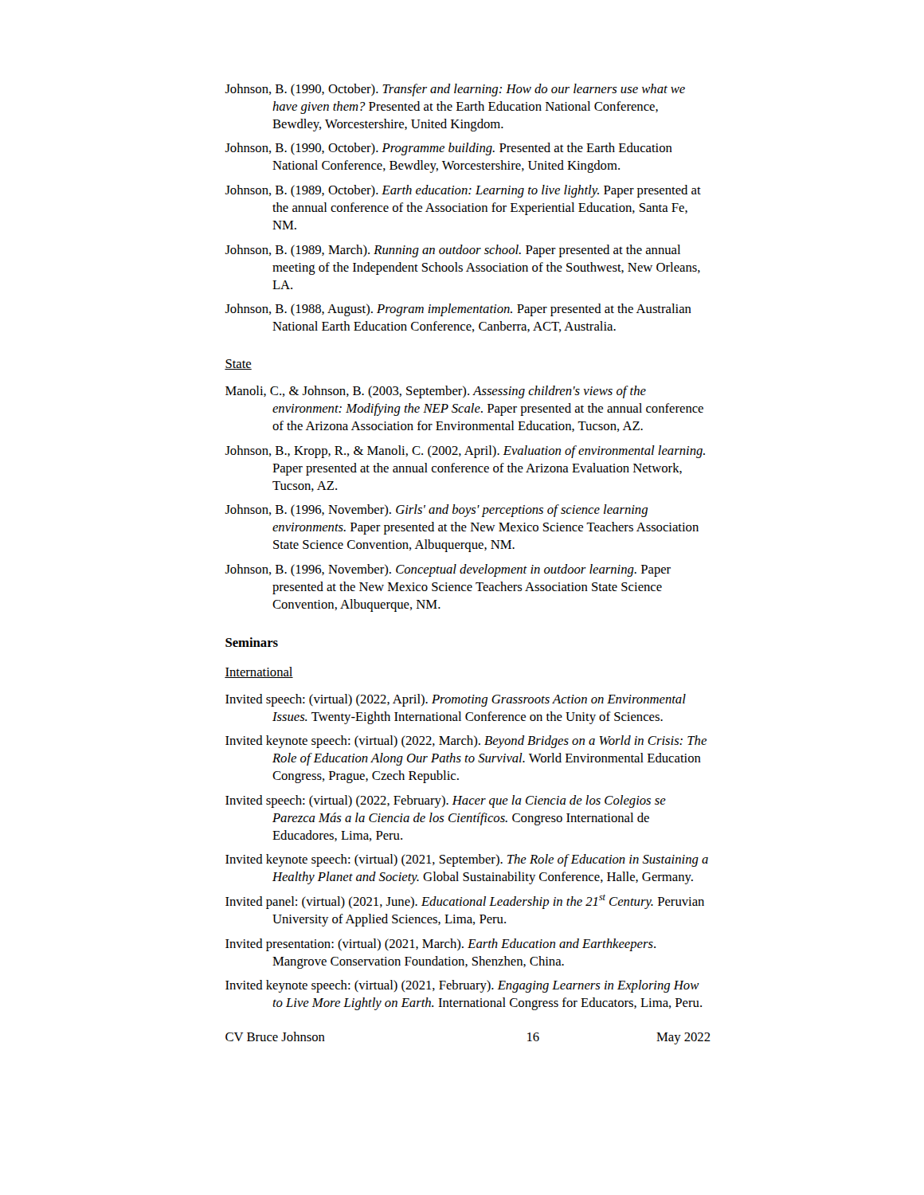Johnson, B. (1990, October). Transfer and learning: How do our learners use what we have given them? Presented at the Earth Education National Conference, Bewdley, Worcestershire, United Kingdom.
Johnson, B. (1990, October). Programme building. Presented at the Earth Education National Conference, Bewdley, Worcestershire, United Kingdom.
Johnson, B. (1989, October). Earth education: Learning to live lightly. Paper presented at the annual conference of the Association for Experiential Education, Santa Fe, NM.
Johnson, B. (1989, March). Running an outdoor school. Paper presented at the annual meeting of the Independent Schools Association of the Southwest, New Orleans, LA.
Johnson, B. (1988, August). Program implementation. Paper presented at the Australian National Earth Education Conference, Canberra, ACT, Australia.
State
Manoli, C., & Johnson, B. (2003, September). Assessing children's views of the environment: Modifying the NEP Scale. Paper presented at the annual conference of the Arizona Association for Environmental Education, Tucson, AZ.
Johnson, B., Kropp, R., & Manoli, C. (2002, April). Evaluation of environmental learning. Paper presented at the annual conference of the Arizona Evaluation Network, Tucson, AZ.
Johnson, B. (1996, November). Girls' and boys' perceptions of science learning environments. Paper presented at the New Mexico Science Teachers Association State Science Convention, Albuquerque, NM.
Johnson, B. (1996, November). Conceptual development in outdoor learning. Paper presented at the New Mexico Science Teachers Association State Science Convention, Albuquerque, NM.
Seminars
International
Invited speech: (virtual) (2022, April). Promoting Grassroots Action on Environmental Issues. Twenty-Eighth International Conference on the Unity of Sciences.
Invited keynote speech: (virtual) (2022, March). Beyond Bridges on a World in Crisis: The Role of Education Along Our Paths to Survival. World Environmental Education Congress, Prague, Czech Republic.
Invited speech: (virtual) (2022, February). Hacer que la Ciencia de los Colegios se Parezca Más a la Ciencia de los Científicos. Congreso International de Educadores, Lima, Peru.
Invited keynote speech: (virtual) (2021, September). The Role of Education in Sustaining a Healthy Planet and Society. Global Sustainability Conference, Halle, Germany.
Invited panel: (virtual) (2021, June). Educational Leadership in the 21st Century. Peruvian University of Applied Sciences, Lima, Peru.
Invited presentation: (virtual) (2021, March). Earth Education and Earthkeepers. Mangrove Conservation Foundation, Shenzhen, China.
Invited keynote speech: (virtual) (2021, February). Engaging Learners in Exploring How to Live More Lightly on Earth. International Congress for Educators, Lima, Peru.
CV Bruce Johnson
16
May 2022